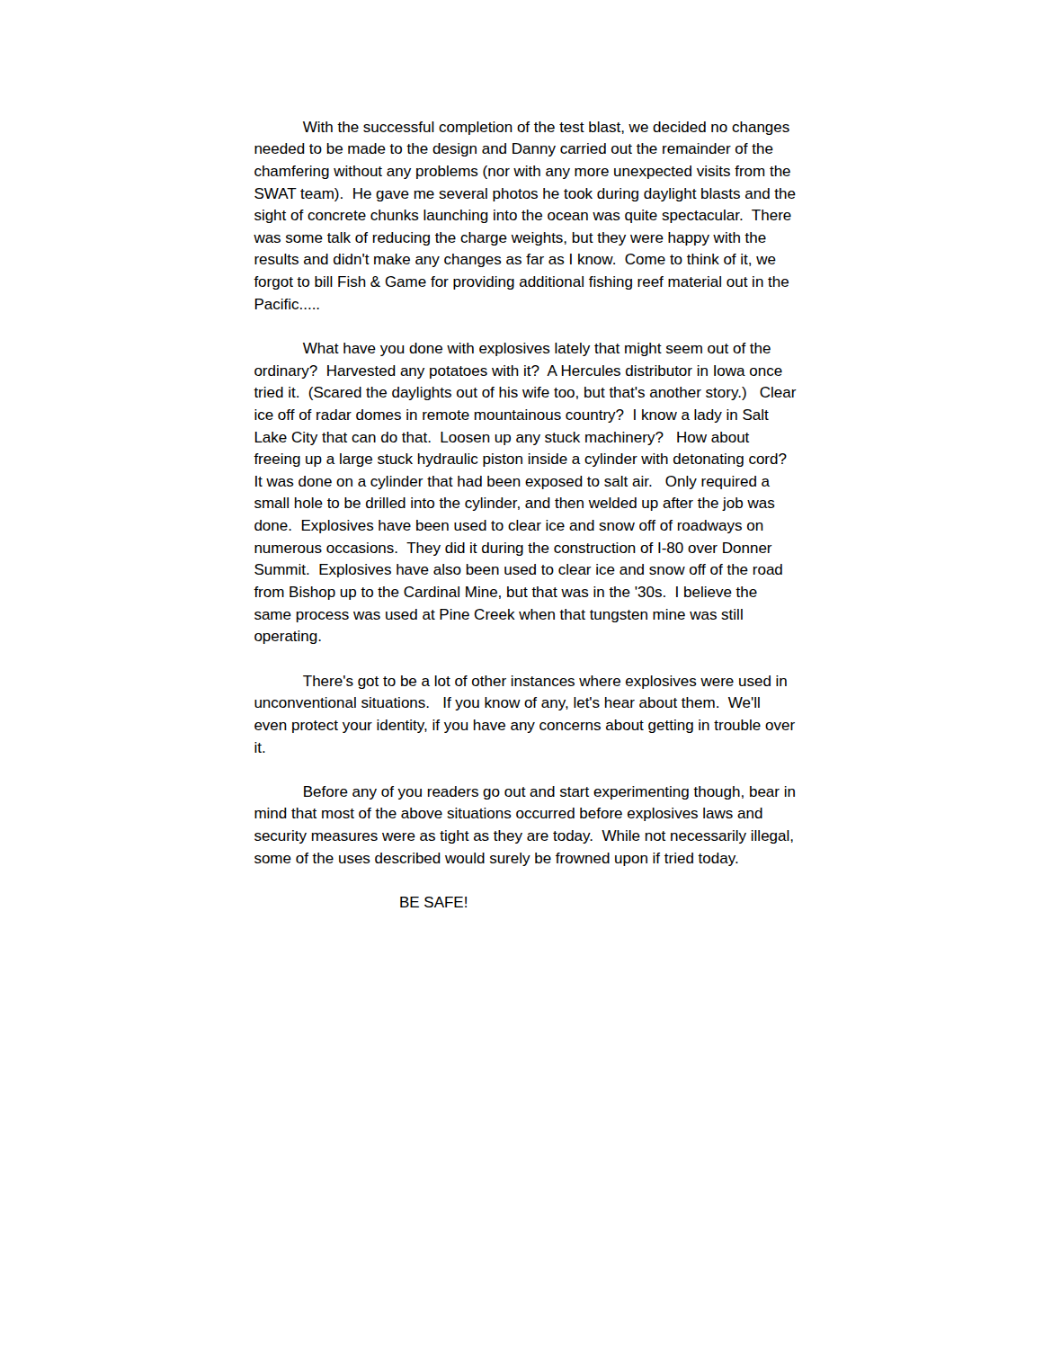With the successful completion of the test blast, we decided no changes needed to be made to the design and Danny carried out the remainder of the chamfering without any problems (nor with any more unexpected visits from the SWAT team). He gave me several photos he took during daylight blasts and the sight of concrete chunks launching into the ocean was quite spectacular. There was some talk of reducing the charge weights, but they were happy with the results and didn't make any changes as far as I know. Come to think of it, we forgot to bill Fish & Game for providing additional fishing reef material out in the Pacific.....
What have you done with explosives lately that might seem out of the ordinary? Harvested any potatoes with it? A Hercules distributor in Iowa once tried it. (Scared the daylights out of his wife too, but that's another story.) Clear ice off of radar domes in remote mountainous country? I know a lady in Salt Lake City that can do that. Loosen up any stuck machinery? How about freeing up a large stuck hydraulic piston inside a cylinder with detonating cord? It was done on a cylinder that had been exposed to salt air. Only required a small hole to be drilled into the cylinder, and then welded up after the job was done. Explosives have been used to clear ice and snow off of roadways on numerous occasions. They did it during the construction of I-80 over Donner Summit. Explosives have also been used to clear ice and snow off of the road from Bishop up to the Cardinal Mine, but that was in the '30s. I believe the same process was used at Pine Creek when that tungsten mine was still operating.
There's got to be a lot of other instances where explosives were used in unconventional situations. If you know of any, let's hear about them. We'll even protect your identity, if you have any concerns about getting in trouble over it.
Before any of you readers go out and start experimenting though, bear in mind that most of the above situations occurred before explosives laws and security measures were as tight as they are today. While not necessarily illegal, some of the uses described would surely be frowned upon if tried today.
BE SAFE!